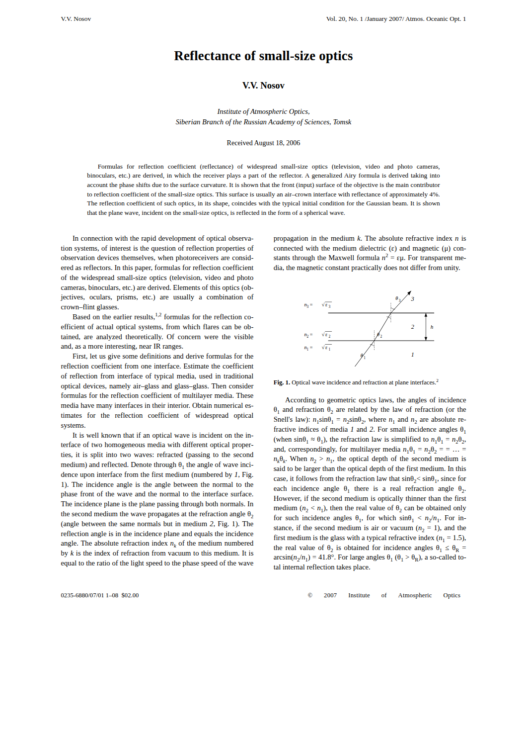V.V. Nosov Vol. 20, No. 1 /January 2007/ Atmos. Oceanic Opt. 1
Reflectance of small-size optics
V.V. Nosov
Institute of Atmospheric Optics,
Siberian Branch of the Russian Academy of Sciences, Tomsk
Received August 18, 2006
Formulas for reflection coefficient (reflectance) of widespread small-size optics (television, video and photo cameras, binoculars, etc.) are derived, in which the receiver plays a part of the reflector. A generalized Airy formula is derived taking into account the phase shifts due to the surface curvature. It is shown that the front (input) surface of the objective is the main contributor to reflection coefficient of the small-size optics. This surface is usually an air–crown interface with reflectance of approximately 4%. The reflection coefficient of such optics, in its shape, coincides with the typical initial condition for the Gaussian beam. It is shown that the plane wave, incident on the small-size optics, is reflected in the form of a spherical wave.
In connection with the rapid development of optical observation systems, of interest is the question of reflection properties of observation devices themselves, when photoreceivers are considered as reflectors. In this paper, formulas for reflection coefficient of the widespread small-size optics (television, video and photo cameras, binoculars, etc.) are derived. Elements of this optics (objectives, oculars, prisms, etc.) are usually a combination of crown–flint glasses.
Based on the earlier results,1,2 formulas for the reflection coefficient of actual optical systems, from which flares can be obtained, are analyzed theoretically. Of concern were the visible and, as a more interesting, near IR ranges.
First, let us give some definitions and derive formulas for the reflection coefficient from one interface. Estimate the coefficient of reflection from interface of typical media, used in traditional optical devices, namely air–glass and glass–glass. Then consider formulas for the reflection coefficient of multilayer media. These media have many interfaces in their interior. Obtain numerical estimates for the reflection coefficient of widespread optical systems.
It is well known that if an optical wave is incident on the interface of two homogeneous media with different optical properties, it is split into two waves: refracted (passing to the second medium) and reflected. Denote through θ1 the angle of wave incidence upon interface from the first medium (numbered by 1, Fig. 1). The incidence angle is the angle between the normal to the phase front of the wave and the normal to the interface surface. The incidence plane is the plane passing through both normals. In the second medium the wave propagates at the refraction angle θ2 (angle between the same normals but in medium 2, Fig. 1). The reflection angle is in the incidence plane and equals the incidence angle. The absolute refraction index nk of the medium numbered by k is the index of refraction from vacuum to this medium. It is equal to the ratio of the light speed to the phase speed of the wave propagation in the medium k. The absolute refractive index n is connected with the medium dielectric (ε) and magnetic (μ) constants through the Maxwell formula n2 = εμ. For transparent media, the magnetic constant practically does not differ from unity.
θ 3 θ 2 θ 1 3 2 1 h n3 = √ ε 3 n2 = √ ε 2 n1 = √ ε 1
Fig. 1. Optical wave incidence and refraction at plane interfaces.2
According to geometric optics laws, the angles of incidence θ1 and refraction θ2 are related by the law of refraction (or the Snell's law): n1sinθ1 = n2sinθ2, where n1 and n2 are absolute refractive indices of media 1 and 2. For small incidence angles θ1 (when sinθ1 ≈ θ1), the refraction law is simplified to n1θ1 = n2θ2, and, correspondingly, for multilayer media n1θ1 = n2θ2 = = … = nkθk. When n2 > n1, the optical depth of the second medium is said to be larger than the optical depth of the first medium. In this case, it follows from the refraction law that sinθ2< sinθ1, since for each incidence angle θ1 there is a real refraction angle θ2. However, if the second medium is optically thinner than the first medium (n2 < n1), then the real value of θ2 can be obtained only for such incidence angles θ1, for which sinθ1 < n2/n1. For instance, if the second medium is air or vacuum (n2 = 1), and the first medium is the glass with a typical refractive index (n1 = 1.5), the real value of θ2 is obtained for incidence angles θ1 ≤ θR = arcsin(n2/n1) = 41.8°. For large angles θ1 (θ1 > θR), a so-called total internal reflection takes place.
0235-6880/07/01 1–08 $02.00 ©2007 Institute of Atmospheric Optics